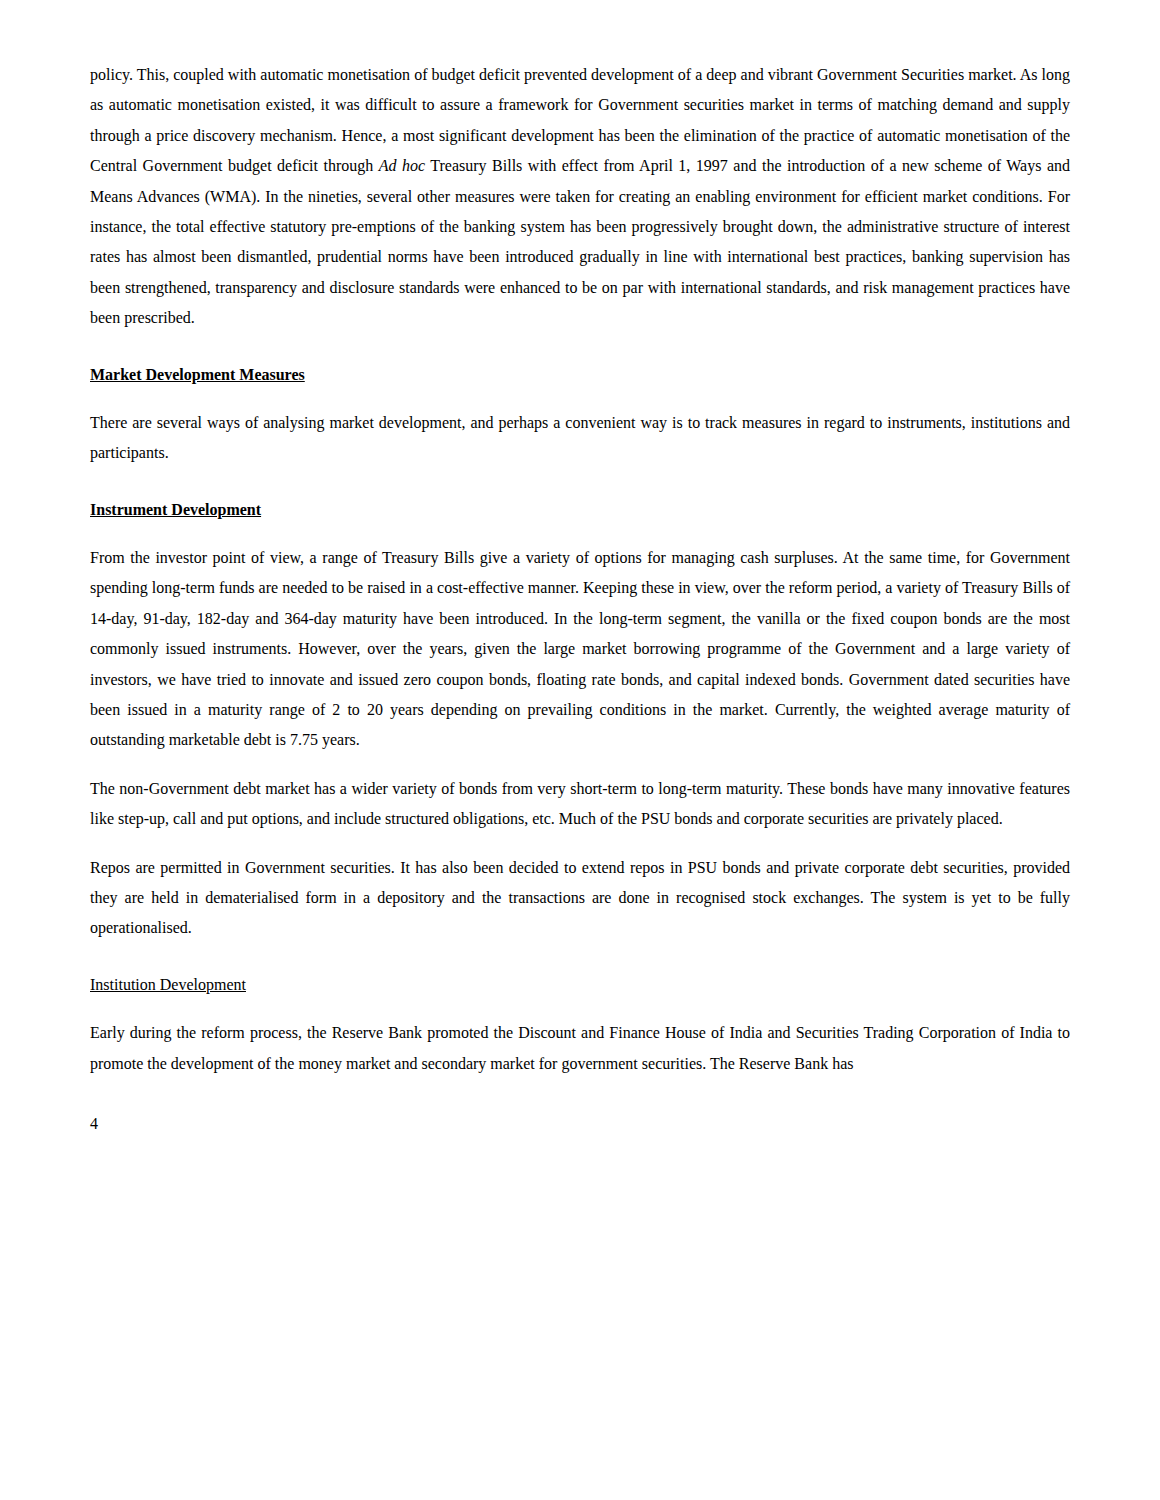policy. This, coupled with automatic monetisation of budget deficit prevented development of a deep and vibrant Government Securities market. As long as automatic monetisation existed, it was difficult to assure a framework for Government securities market in terms of matching demand and supply through a price discovery mechanism. Hence, a most significant development has been the elimination of the practice of automatic monetisation of the Central Government budget deficit through Ad hoc Treasury Bills with effect from April 1, 1997 and the introduction of a new scheme of Ways and Means Advances (WMA). In the nineties, several other measures were taken for creating an enabling environment for efficient market conditions. For instance, the total effective statutory pre-emptions of the banking system has been progressively brought down, the administrative structure of interest rates has almost been dismantled, prudential norms have been introduced gradually in line with international best practices, banking supervision has been strengthened, transparency and disclosure standards were enhanced to be on par with international standards, and risk management practices have been prescribed.
Market Development Measures
There are several ways of analysing market development, and perhaps a convenient way is to track measures in regard to instruments, institutions and participants.
Instrument Development
From the investor point of view, a range of Treasury Bills give a variety of options for managing cash surpluses. At the same time, for Government spending long-term funds are needed to be raised in a cost-effective manner. Keeping these in view, over the reform period, a variety of Treasury Bills of 14-day, 91-day, 182-day and 364-day maturity have been introduced. In the long-term segment, the vanilla or the fixed coupon bonds are the most commonly issued instruments. However, over the years, given the large market borrowing programme of the Government and a large variety of investors, we have tried to innovate and issued zero coupon bonds, floating rate bonds, and capital indexed bonds. Government dated securities have been issued in a maturity range of 2 to 20 years depending on prevailing conditions in the market. Currently, the weighted average maturity of outstanding marketable debt is 7.75 years.
The non-Government debt market has a wider variety of bonds from very short-term to long-term maturity. These bonds have many innovative features like step-up, call and put options, and include structured obligations, etc. Much of the PSU bonds and corporate securities are privately placed.
Repos are permitted in Government securities. It has also been decided to extend repos in PSU bonds and private corporate debt securities, provided they are held in dematerialised form in a depository and the transactions are done in recognised stock exchanges. The system is yet to be fully operationalised.
Institution Development
Early during the reform process, the Reserve Bank promoted the Discount and Finance House of India and Securities Trading Corporation of India to promote the development of the money market and secondary market for government securities. The Reserve Bank has
4